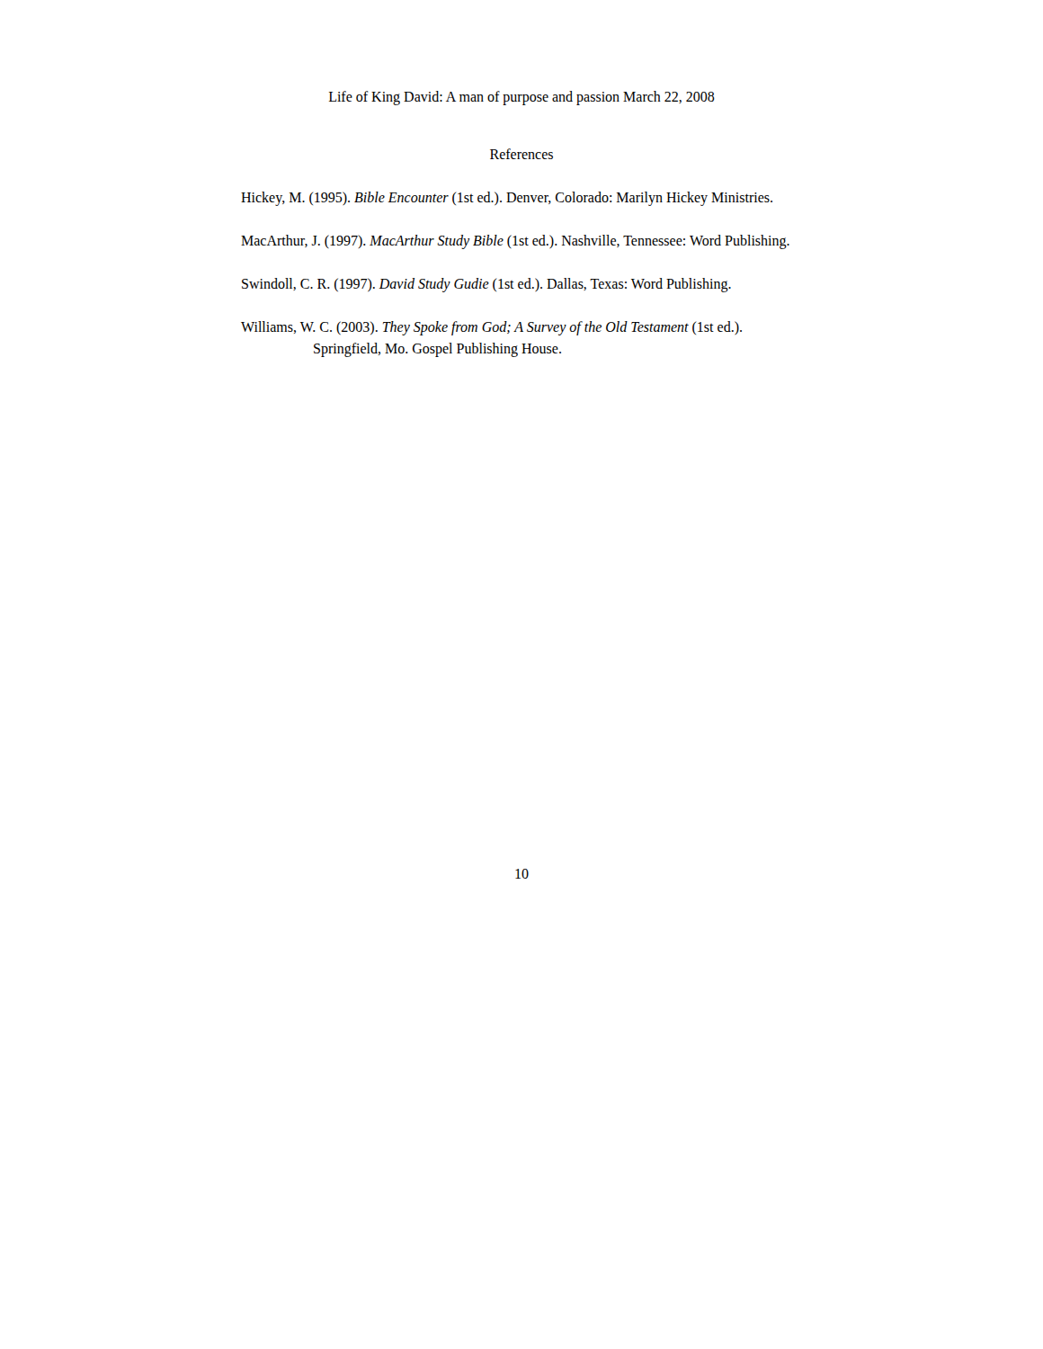Life of King David: A man of purpose and passion March 22, 2008
References
Hickey, M. (1995). Bible Encounter (1st ed.). Denver, Colorado: Marilyn Hickey Ministries.
MacArthur, J. (1997). MacArthur Study Bible (1st ed.). Nashville, Tennessee: Word Publishing.
Swindoll, C. R. (1997). David Study Gudie (1st ed.). Dallas, Texas: Word Publishing.
Williams, W. C. (2003). They Spoke from God; A Survey of the Old Testament (1st ed.).
Springfield, Mo. Gospel Publishing House.
10